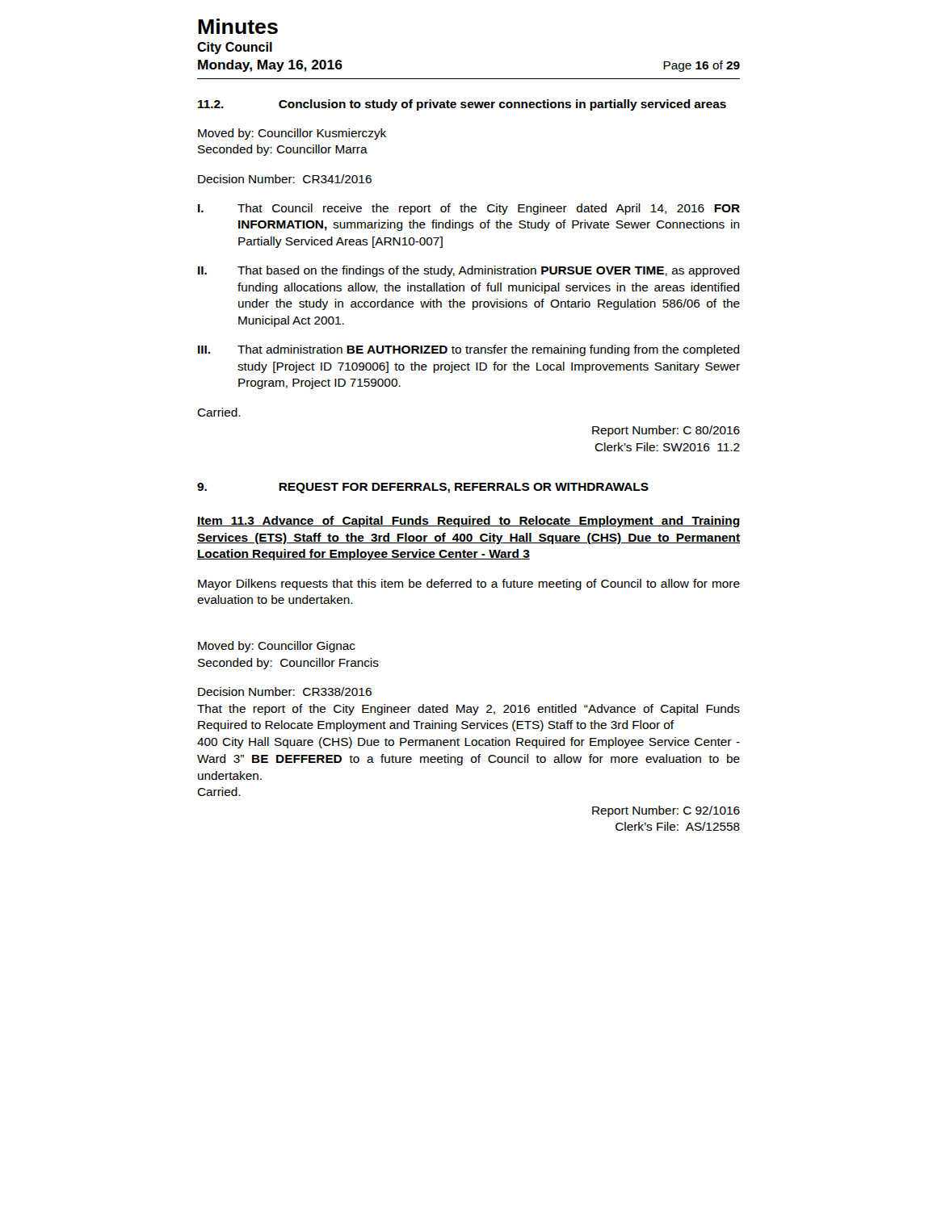Minutes
City Council
Monday, May 16, 2016
Page 16 of 29
11.2.
Conclusion to study of private sewer connections in partially serviced areas
Moved by: Councillor Kusmierczyk
Seconded by: Councillor Marra
Decision Number: CR341/2016
I. That Council receive the report of the City Engineer dated April 14, 2016 FOR INFORMATION, summarizing the findings of the Study of Private Sewer Connections in Partially Serviced Areas [ARN10-007]
II. That based on the findings of the study, Administration PURSUE OVER TIME, as approved funding allocations allow, the installation of full municipal services in the areas identified under the study in accordance with the provisions of Ontario Regulation 586/06 of the Municipal Act 2001.
III. That administration BE AUTHORIZED to transfer the remaining funding from the completed study [Project ID 7109006] to the project ID for the Local Improvements Sanitary Sewer Program, Project ID 7159000.
Carried.
Report Number: C 80/2016
Clerk’s File: SW2016 11.2
9.
REQUEST FOR DEFERRALS, REFERRALS OR WITHDRAWALS
Item 11.3 Advance of Capital Funds Required to Relocate Employment and Training Services (ETS) Staff to the 3rd Floor of 400 City Hall Square (CHS) Due to Permanent Location Required for Employee Service Center - Ward 3
Mayor Dilkens requests that this item be deferred to a future meeting of Council to allow for more evaluation to be undertaken.
Moved by: Councillor Gignac
Seconded by: Councillor Francis
Decision Number: CR338/2016
That the report of the City Engineer dated May 2, 2016 entitled “Advance of Capital Funds Required to Relocate Employment and Training Services (ETS) Staff to the 3rd Floor of
400 City Hall Square (CHS) Due to Permanent Location Required for Employee Service Center - Ward 3” BE DEFFERED to a future meeting of Council to allow for more evaluation to be undertaken.
Carried.
Report Number: C 92/1016
Clerk’s File: AS/12558